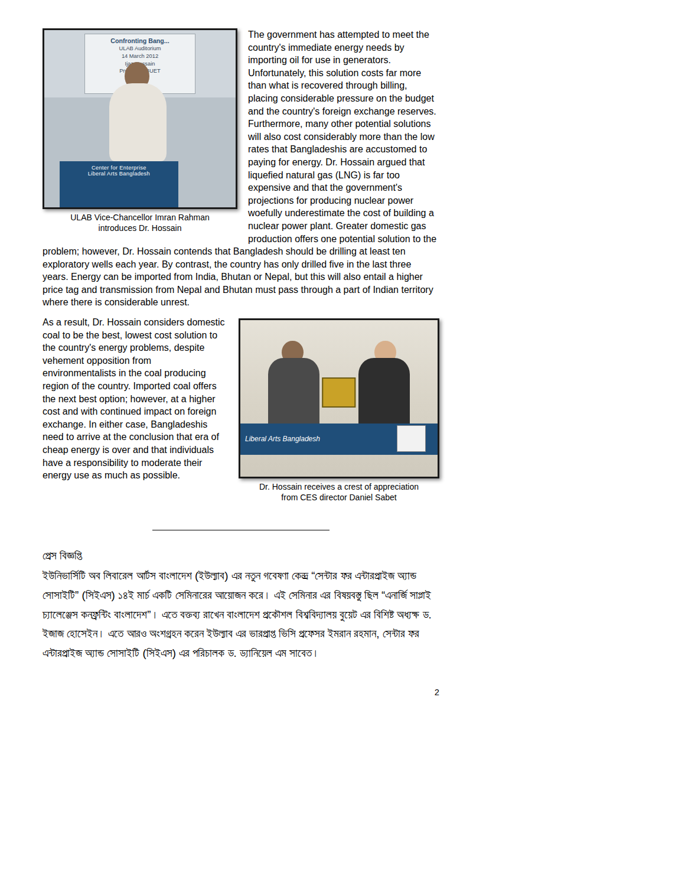Confronting Bang...
ULAB Auditorium
14 March 2012
Ijaz Hossain
Professor, BUET
Center for Enterprise
Liberal Arts Bangladesh
ULAB Vice-Chancellor Imran Rahman
introduces Dr. Hossain
The government has attempted to meet the country's immediate energy needs by importing oil for use in generators. Unfortunately, this solution costs far more than what is recovered through billing, placing considerable pressure on the budget and the country's foreign exchange reserves. Furthermore, many other potential solutions will also cost considerably more than the low rates that Bangladeshis are accustomed to paying for energy. Dr. Hossain argued that liquefied natural gas (LNG) is far too expensive and that the government's projections for producing nuclear power woefully underestimate the cost of building a nuclear power plant. Greater domestic gas production offers one potential solution to the problem; however, Dr. Hossain contends that Bangladesh should be drilling at least ten exploratory wells each year. By contrast, the country has only drilled five in the last three years. Energy can be imported from India, Bhutan or Nepal, but this will also entail a higher price tag and transmission from Nepal and Bhutan must pass through a part of Indian territory where there is considerable unrest.
Liberal Arts Bangladesh
Dr. Hossain receives a crest of appreciation
from CES director Daniel Sabet
As a result, Dr. Hossain considers domestic coal to be the best, lowest cost solution to the country's energy problems, despite vehement opposition from environmentalists in the coal producing region of the country. Imported coal offers the next best option; however, at a higher cost and with continued impact on foreign exchange. In either case, Bangladeshis need to arrive at the conclusion that era of cheap energy is over and that individuals have a responsibility to moderate their energy use as much as possible.
প্রেস বিজ্ঞপ্তি
ইউনিভার্সিটি অব লিবারেল আর্টস বাংলাদেশ (ইউল্যাব) এর নতুন গবেষণা কেন্দ্র “সেন্টার ফর এন্টারপ্রাইজ অ্যান্ড সোসাইটি” (সিইএস) ১৪ই মার্চ একটি সেমিনারের আয়োজন করে। এই সেমিনার এর বিষয়বস্তু ছিল “এনার্জি সাপ্লাই চ্যালেঞ্জেস কনফ্রন্টিং বাংলাদেশ”। এতে বক্তব্য রাখেন বাংলাদেশ প্রকৌশল বিশ্ববিদ্যালয় বুয়েট এর বিশিষ্ট অধ্যক্ষ ড. ইজাজ হোসেইন। এতে আরও অংশগ্রহন করেন ইউল্যাব এর ভারপ্রাপ্ত ভিসি প্রফেসর ইমরান রহমান, সেন্টার ফর এন্টারপ্রাইজ অ্যান্ড সোসাইটি (সিইএস) এর পরিচালক ড. ড্যানিয়েল এম সাবেত।
2